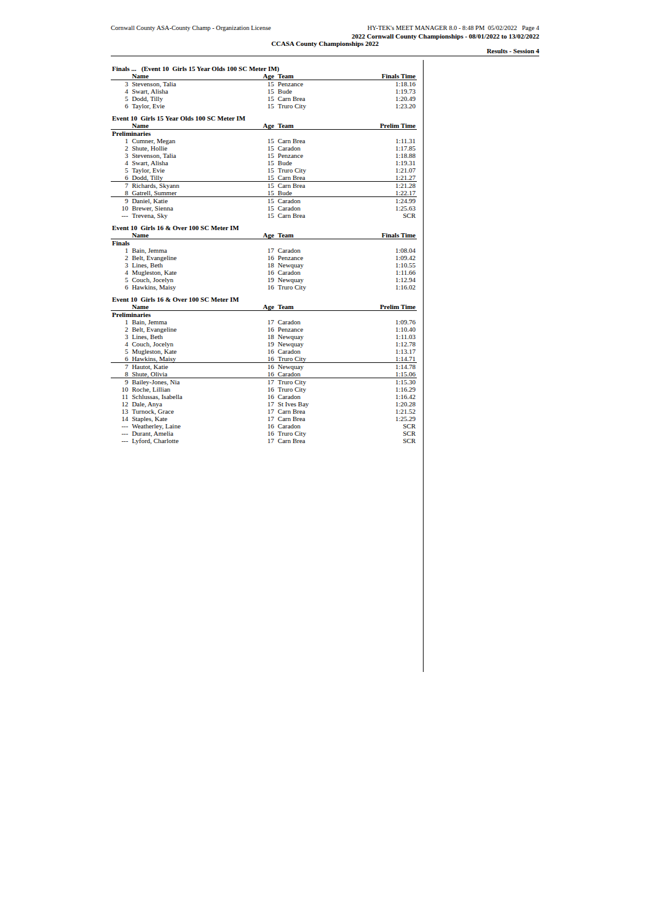Cornwall County ASA-County Champ - Organization License HY-TEK's MEET MANAGER 8.0 - 8:48 PM 05/02/2022 Page 4
2022 Cornwall County Championships - 08/01/2022 to 13/02/2022
CCASA County Championships 2022
Results - Session 4
| Finals ... (Event 10 Girls 15 Year Olds 100 SC Meter IM) |
| | Name | Age | Team | Finals Time |
| 3 | Stevenson, Talia | 15 | Penzance | 1:18.16 |
| 4 | Swart, Alisha | 15 | Bude | 1:19.73 |
| 5 | Dodd, Tilly | 15 | Carn Brea | 1:20.49 |
| 6 | Taylor, Evie | 15 | Truro City | 1:23.20 |
| Event 10 Girls 15 Year Olds 100 SC Meter IM |
| | Name | Age | Team | Prelim Time |
| Preliminaries |
| 1 | Cumner, Megan | 15 | Carn Brea | 1:11.31 |
| 2 | Shute, Hollie | 15 | Caradon | 1:17.85 |
| 3 | Stevenson, Talia | 15 | Penzance | 1:18.88 |
| 4 | Swart, Alisha | 15 | Bude | 1:19.31 |
| 5 | Taylor, Evie | 15 | Truro City | 1:21.07 |
| 6 | Dodd, Tilly | 15 | Carn Brea | 1:21.27 |
| 7 | Richards, Skyann | 15 | Carn Brea | 1:21.28 |
| 8 | Gatrell, Summer | 15 | Bude | 1:22.17 |
| 9 | Daniel, Katie | 15 | Caradon | 1:24.99 |
| 10 | Brewer, Sienna | 15 | Caradon | 1:25.63 |
| --- | Trevena, Sky | 15 | Carn Brea | SCR |
| Event 10 Girls 16 & Over 100 SC Meter IM |
| | Name | Age | Team | Finals Time |
| Finals |
| 1 | Bain, Jemma | 17 | Caradon | 1:08.04 |
| 2 | Belt, Evangeline | 16 | Penzance | 1:09.42 |
| 3 | Lines, Beth | 18 | Newquay | 1:10.55 |
| 4 | Mugleston, Kate | 16 | Caradon | 1:11.66 |
| 5 | Couch, Jocelyn | 19 | Newquay | 1:12.94 |
| 6 | Hawkins, Maisy | 16 | Truro City | 1:16.02 |
| Event 10 Girls 16 & Over 100 SC Meter IM |
| | Name | Age | Team | Prelim Time |
| Preliminaries |
| 1 | Bain, Jemma | 17 | Caradon | 1:09.76 |
| 2 | Belt, Evangeline | 16 | Penzance | 1:10.40 |
| 3 | Lines, Beth | 18 | Newquay | 1:11.03 |
| 4 | Couch, Jocelyn | 19 | Newquay | 1:12.78 |
| 5 | Mugleston, Kate | 16 | Caradon | 1:13.17 |
| 6 | Hawkins, Maisy | 16 | Truro City | 1:14.71 |
| 7 | Hautot, Katie | 16 | Newquay | 1:14.78 |
| 8 | Shute, Olivia | 16 | Caradon | 1:15.06 |
| 9 | Bailey-Jones, Nia | 17 | Truro City | 1:15.30 |
| 10 | Roche, Lillian | 16 | Truro City | 1:16.29 |
| 11 | Schlussas, Isabella | 16 | Caradon | 1:16.42 |
| 12 | Dale, Anya | 17 | St Ives Bay | 1:20.28 |
| 13 | Turnock, Grace | 17 | Carn Brea | 1:21.52 |
| 14 | Staples, Kate | 17 | Carn Brea | 1:25.29 |
| --- | Weatherley, Laine | 16 | Caradon | SCR |
| --- | Durant, Amelia | 16 | Truro City | SCR |
| --- | Lyford, Charlotte | 17 | Carn Brea | SCR |